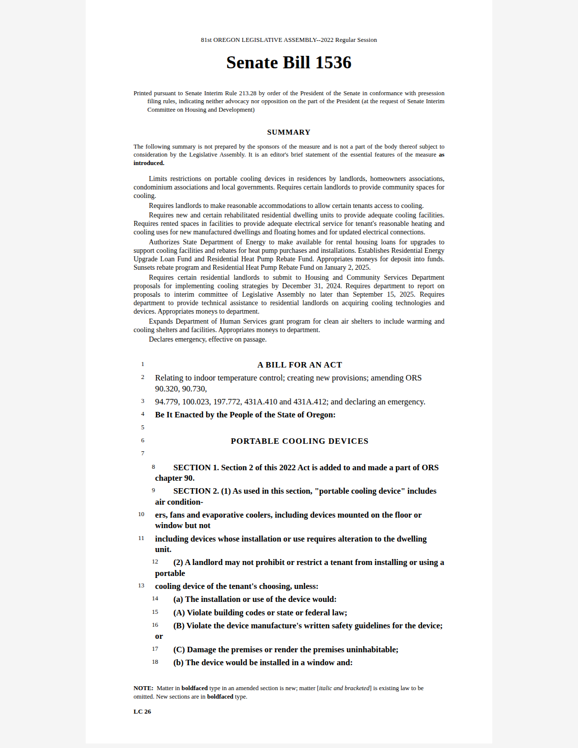81st OREGON LEGISLATIVE ASSEMBLY--2022 Regular Session
Senate Bill 1536
Printed pursuant to Senate Interim Rule 213.28 by order of the President of the Senate in conformance with presession filing rules, indicating neither advocacy nor opposition on the part of the President (at the request of Senate Interim Committee on Housing and Development)
SUMMARY
The following summary is not prepared by the sponsors of the measure and is not a part of the body thereof subject to consideration by the Legislative Assembly. It is an editor's brief statement of the essential features of the measure as introduced.
Limits restrictions on portable cooling devices in residences by landlords, homeowners associations, condominium associations and local governments. Requires certain landlords to provide community spaces for cooling.
Requires landlords to make reasonable accommodations to allow certain tenants access to cooling.
Requires new and certain rehabilitated residential dwelling units to provide adequate cooling facilities. Requires rented spaces in facilities to provide adequate electrical service for tenant's reasonable heating and cooling uses for new manufactured dwellings and floating homes and for updated electrical connections.
Authorizes State Department of Energy to make available for rental housing loans for upgrades to support cooling facilities and rebates for heat pump purchases and installations. Establishes Residential Energy Upgrade Loan Fund and Residential Heat Pump Rebate Fund. Appropriates moneys for deposit into funds. Sunsets rebate program and Residential Heat Pump Rebate Fund on January 2, 2025.
Requires certain residential landlords to submit to Housing and Community Services Department proposals for implementing cooling strategies by December 31, 2024. Requires department to report on proposals to interim committee of Legislative Assembly no later than September 15, 2025. Requires department to provide technical assistance to residential landlords on acquiring cooling technologies and devices. Appropriates moneys to department.
Expands Department of Human Services grant program for clean air shelters to include warming and cooling shelters and facilities. Appropriates moneys to department.
Declares emergency, effective on passage.
A BILL FOR AN ACT
Relating to indoor temperature control; creating new provisions; amending ORS 90.320, 90.730,
94.779, 100.023, 197.772, 431A.410 and 431A.412; and declaring an emergency.
Be It Enacted by the People of the State of Oregon:
PORTABLE COOLING DEVICES
SECTION 1. Section 2 of this 2022 Act is added to and made a part of ORS chapter 90.
SECTION 2. (1) As used in this section, "portable cooling device" includes air condition-
ers, fans and evaporative coolers, including devices mounted on the floor or window but not
including devices whose installation or use requires alteration to the dwelling unit.
(2) A landlord may not prohibit or restrict a tenant from installing or using a portable
cooling device of the tenant's choosing, unless:
(a) The installation or use of the device would:
(A) Violate building codes or state or federal law;
(B) Violate the device manufacture's written safety guidelines for the device; or
(C) Damage the premises or render the premises uninhabitable;
(b) The device would be installed in a window and:
NOTE: Matter in boldfaced type in an amended section is new; matter [italic and bracketed] is existing law to be omitted. New sections are in boldfaced type.
LC 26